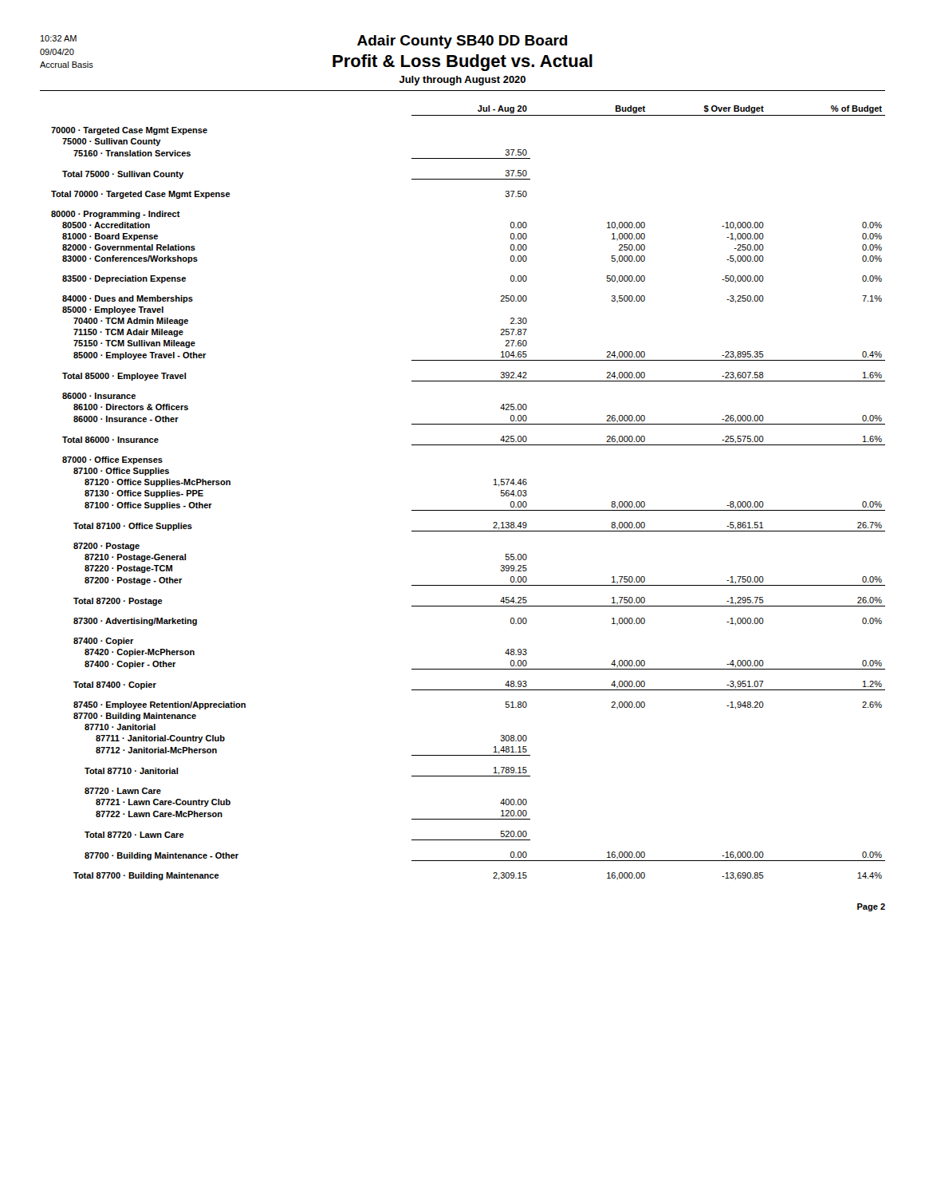10:32 AM
09/04/20
Accrual Basis
Adair County SB40 DD Board
Profit & Loss Budget vs. Actual
July through August 2020
| | Jul - Aug 20 | Budget | $ Over Budget | % of Budget |
| --- | --- | --- | --- | --- |
| 70000 · Targeted Case Mgmt Expense | | | | |
| 75000 · Sullivan County | | | | |
| 75160 · Translation Services | 37.50 | | | |
| Total 75000 · Sullivan County | 37.50 | | | |
| Total 70000 · Targeted Case Mgmt Expense | 37.50 | | | |
| 80000 · Programming - Indirect | | | | |
| 80500 · Accreditation | 0.00 | 10,000.00 | -10,000.00 | 0.0% |
| 81000 · Board Expense | 0.00 | 1,000.00 | -1,000.00 | 0.0% |
| 82000 · Governmental Relations | 0.00 | 250.00 | -250.00 | 0.0% |
| 83000 · Conferences/Workshops | 0.00 | 5,000.00 | -5,000.00 | 0.0% |
| 83500 · Depreciation Expense | 0.00 | 50,000.00 | -50,000.00 | 0.0% |
| 84000 · Dues and Memberships | 250.00 | 3,500.00 | -3,250.00 | 7.1% |
| 85000 · Employee Travel | | | | |
| 70400 · TCM Admin Mileage | 2.30 | | | |
| 71150 · TCM Adair Mileage | 257.87 | | | |
| 75150 · TCM Sullivan Mileage | 27.60 | | | |
| 85000 · Employee Travel - Other | 104.65 | 24,000.00 | -23,895.35 | 0.4% |
| Total 85000 · Employee Travel | 392.42 | 24,000.00 | -23,607.58 | 1.6% |
| 86000 · Insurance | | | | |
| 86100 · Directors & Officers | 425.00 | | | |
| 86000 · Insurance - Other | 0.00 | 26,000.00 | -26,000.00 | 0.0% |
| Total 86000 · Insurance | 425.00 | 26,000.00 | -25,575.00 | 1.6% |
| 87000 · Office Expenses | | | | |
| 87100 · Office Supplies | | | | |
| 87120 · Office Supplies-McPherson | 1,574.46 | | | |
| 87130 · Office Supplies- PPE | 564.03 | | | |
| 87100 · Office Supplies - Other | 0.00 | 8,000.00 | -8,000.00 | 0.0% |
| Total 87100 · Office Supplies | 2,138.49 | 8,000.00 | -5,861.51 | 26.7% |
| 87200 · Postage | | | | |
| 87210 · Postage-General | 55.00 | | | |
| 87220 · Postage-TCM | 399.25 | | | |
| 87200 · Postage - Other | 0.00 | 1,750.00 | -1,750.00 | 0.0% |
| Total 87200 · Postage | 454.25 | 1,750.00 | -1,295.75 | 26.0% |
| 87300 · Advertising/Marketing | 0.00 | 1,000.00 | -1,000.00 | 0.0% |
| 87400 · Copier | | | | |
| 87420 · Copier-McPherson | 48.93 | | | |
| 87400 · Copier - Other | 0.00 | 4,000.00 | -4,000.00 | 0.0% |
| Total 87400 · Copier | 48.93 | 4,000.00 | -3,951.07 | 1.2% |
| 87450 · Employee Retention/Appreciation | 51.80 | 2,000.00 | -1,948.20 | 2.6% |
| 87700 · Building Maintenance | | | | |
| 87710 · Janitorial | | | | |
| 87711 · Janitorial-Country Club | 308.00 | | | |
| 87712 · Janitorial-McPherson | 1,481.15 | | | |
| Total 87710 · Janitorial | 1,789.15 | | | |
| 87720 · Lawn Care | | | | |
| 87721 · Lawn Care-Country Club | 400.00 | | | |
| 87722 · Lawn Care-McPherson | 120.00 | | | |
| Total 87720 · Lawn Care | 520.00 | | | |
| 87700 · Building Maintenance - Other | 0.00 | 16,000.00 | -16,000.00 | 0.0% |
| Total 87700 · Building Maintenance | 2,309.15 | 16,000.00 | -13,690.85 | 14.4% |
Page 2